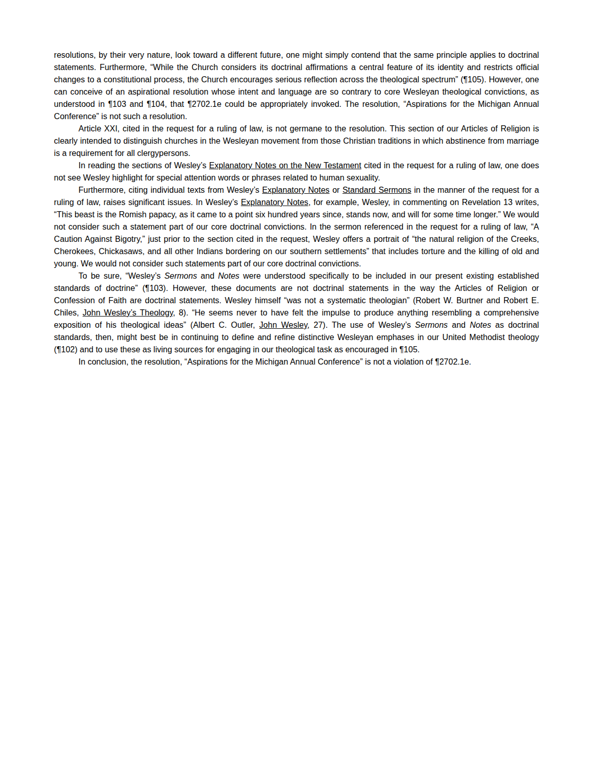resolutions, by their very nature, look toward a different future, one might simply contend that the same principle applies to doctrinal statements. Furthermore, “While the Church considers its doctrinal affirmations a central feature of its identity and restricts official changes to a constitutional process, the Church encourages serious reflection across the theological spectrum” (¶105). However, one can conceive of an aspirational resolution whose intent and language are so contrary to core Wesleyan theological convictions, as understood in ¶103 and ¶104, that ¶2702.1e could be appropriately invoked. The resolution, “Aspirations for the Michigan Annual Conference” is not such a resolution.
Article XXI, cited in the request for a ruling of law, is not germane to the resolution. This section of our Articles of Religion is clearly intended to distinguish churches in the Wesleyan movement from those Christian traditions in which abstinence from marriage is a requirement for all clergypersons.
In reading the sections of Wesley’s Explanatory Notes on the New Testament cited in the request for a ruling of law, one does not see Wesley highlight for special attention words or phrases related to human sexuality.
Furthermore, citing individual texts from Wesley’s Explanatory Notes or Standard Sermons in the manner of the request for a ruling of law, raises significant issues. In Wesley’s Explanatory Notes, for example, Wesley, in commenting on Revelation 13 writes, “This beast is the Romish papacy, as it came to a point six hundred years since, stands now, and will for some time longer.” We would not consider such a statement part of our core doctrinal convictions. In the sermon referenced in the request for a ruling of law, “A Caution Against Bigotry,” just prior to the section cited in the request, Wesley offers a portrait of “the natural religion of the Creeks, Cherokees, Chickasaws, and all other Indians bordering on our southern settlements” that includes torture and the killing of old and young. We would not consider such statements part of our core doctrinal convictions.
To be sure, “Wesley’s Sermons and Notes were understood specifically to be included in our present existing established standards of doctrine” (¶103). However, these documents are not doctrinal statements in the way the Articles of Religion or Confession of Faith are doctrinal statements. Wesley himself “was not a systematic theologian” (Robert W. Burtner and Robert E. Chiles, John Wesley’s Theology, 8). “He seems never to have felt the impulse to produce anything resembling a comprehensive exposition of his theological ideas” (Albert C. Outler, John Wesley, 27). The use of Wesley’s Sermons and Notes as doctrinal standards, then, might best be in continuing to define and refine distinctive Wesleyan emphases in our United Methodist theology (¶102) and to use these as living sources for engaging in our theological task as encouraged in ¶105.
In conclusion, the resolution, “Aspirations for the Michigan Annual Conference” is not a violation of ¶2702.1e.